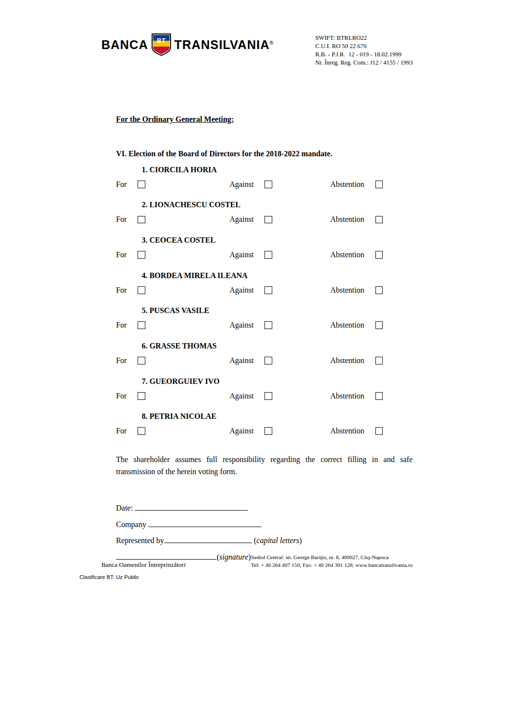BANCA BT TRANSILVANIA®
SWIFT: BTRLRO22
C.U.I. RO 50 22 670
R.B. - P.J.R. 12 - 019 - 18.02.1999
Nr. Înreg. Reg. Com.: J12 / 4155 / 1993
For the Ordinary General Meeting:
VI. Election of the Board of Directors for the 2018-2022 mandate.
CIORCILA HORIA
For Against Abstention
LIONACHESCU COSTEL
For Against Abstention
CEOCEA COSTEL
For Against Abstention
BORDEA MIRELA ILEANA
For Against Abstention
PUSCAS VASILE
For Against Abstention
GRASSE THOMAS
For Against Abstention
GUEORGUIEV IVO
For Against Abstention
PETRIA NICOLAE
For Against Abstention
The shareholder assumes full responsibility regarding the correct filling in and safe transmission of the herein voting form.
Date:
Company
Represented by (capital letters)
(signature)
Banca Oamenilor Întreprinzători
Sediul Central: str. George Bariţiu, nr. 8, 400027, Cluj-Napoca
Tel: + 40 264 407 150; Fax: + 40 264 301 128; www.bancatransilvania.ro
Clasificare BT: Uz Public